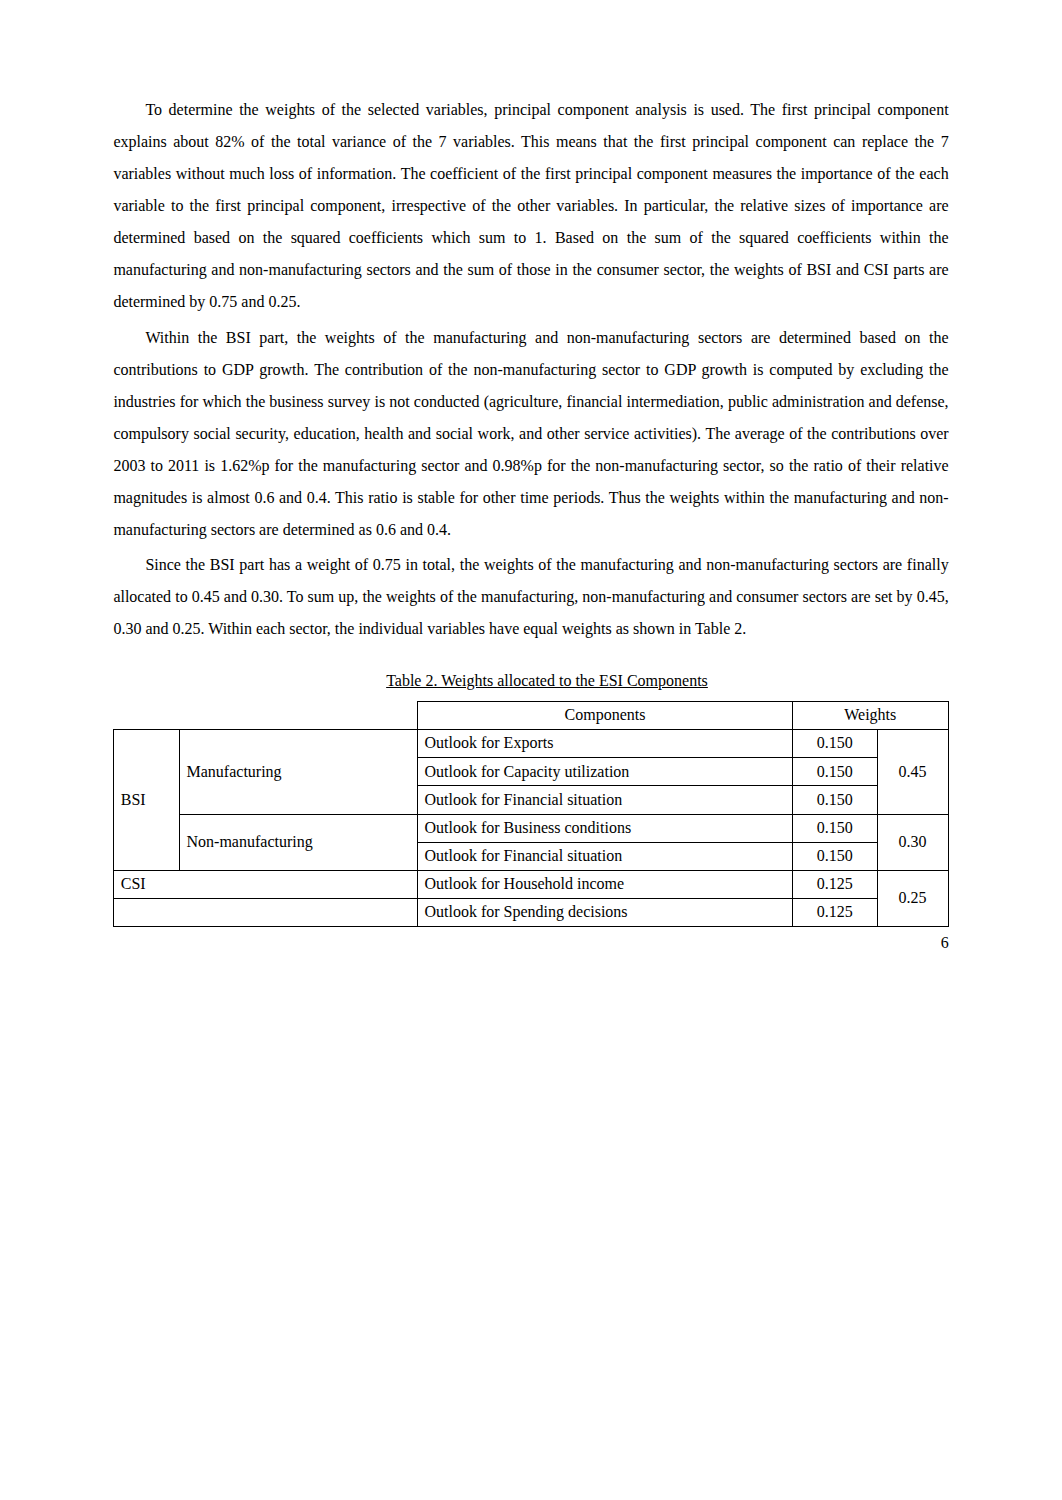To determine the weights of the selected variables, principal component analysis is used. The first principal component explains about 82% of the total variance of the 7 variables. This means that the first principal component can replace the 7 variables without much loss of information. The coefficient of the first principal component measures the importance of the each variable to the first principal component, irrespective of the other variables. In particular, the relative sizes of importance are determined based on the squared coefficients which sum to 1. Based on the sum of the squared coefficients within the manufacturing and non-manufacturing sectors and the sum of those in the consumer sector, the weights of BSI and CSI parts are determined by 0.75 and 0.25.
Within the BSI part, the weights of the manufacturing and non-manufacturing sectors are determined based on the contributions to GDP growth. The contribution of the non-manufacturing sector to GDP growth is computed by excluding the industries for which the business survey is not conducted (agriculture, financial intermediation, public administration and defense, compulsory social security, education, health and social work, and other service activities). The average of the contributions over 2003 to 2011 is 1.62%p for the manufacturing sector and 0.98%p for the non-manufacturing sector, so the ratio of their relative magnitudes is almost 0.6 and 0.4. This ratio is stable for other time periods. Thus the weights within the manufacturing and non-manufacturing sectors are determined as 0.6 and 0.4.
Since the BSI part has a weight of 0.75 in total, the weights of the manufacturing and non-manufacturing sectors are finally allocated to 0.45 and 0.30. To sum up, the weights of the manufacturing, non-manufacturing and consumer sectors are set by 0.45, 0.30 and 0.25. Within each sector, the individual variables have equal weights as shown in Table 2.
Table 2. Weights allocated to the ESI Components
| | Components | Weights |
| --- | --- | --- |
| BSI | Manufacturing | Outlook for Exports | 0.150 | 0.45 |
| Outlook for Capacity utilization | 0.150 |
| Outlook for Financial situation | 0.150 |
| Non-manufacturing | Outlook for Business conditions | 0.150 | 0.30 |
| Outlook for Financial situation | 0.150 |
| CSI | Outlook for Household income | 0.125 | 0.25 |
| | Outlook for Spending decisions | 0.125 |
6